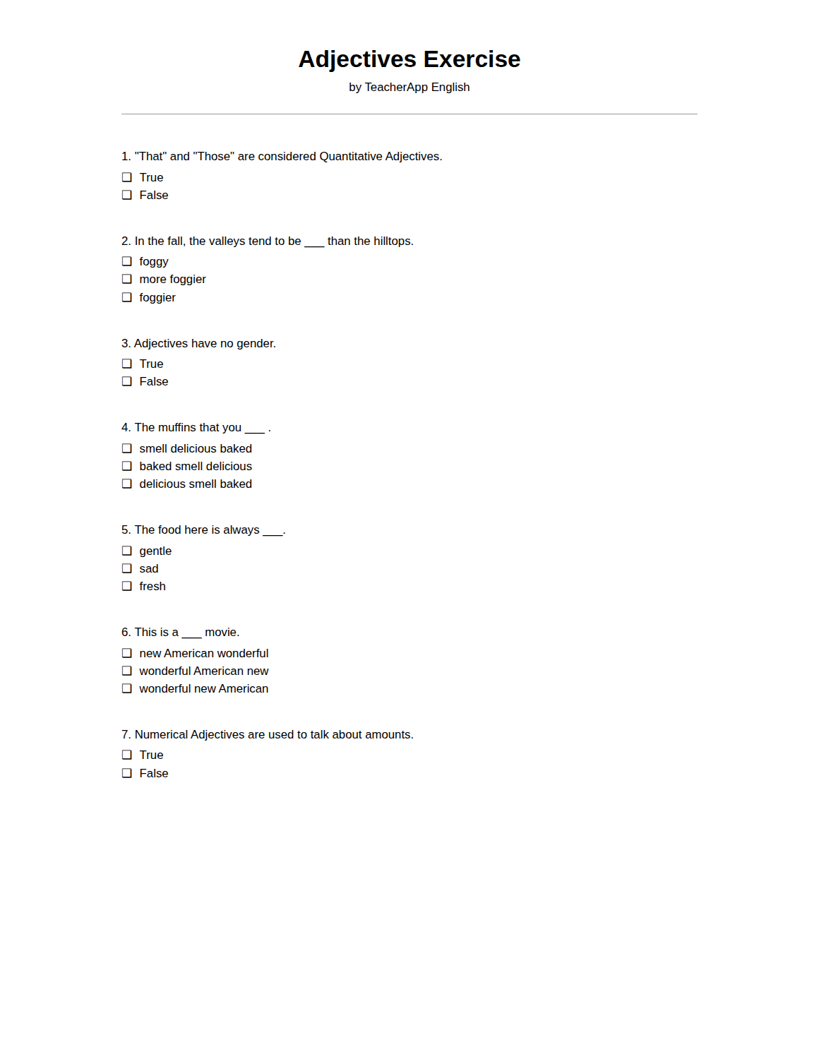Adjectives Exercise
by TeacherApp English
"That" and "Those" are considered Quantitative Adjectives.
True
False
In the fall, the valleys tend to be ___ than the hilltops.
foggy
more foggier
foggier
Adjectives have no gender.
True
False
The muffins that you ___ .
smell delicious baked
baked smell delicious
delicious smell baked
The food here is always ___.
gentle
sad
fresh
This is a ___ movie.
new American wonderful
wonderful American new
wonderful new American
Numerical Adjectives are used to talk about amounts.
True
False